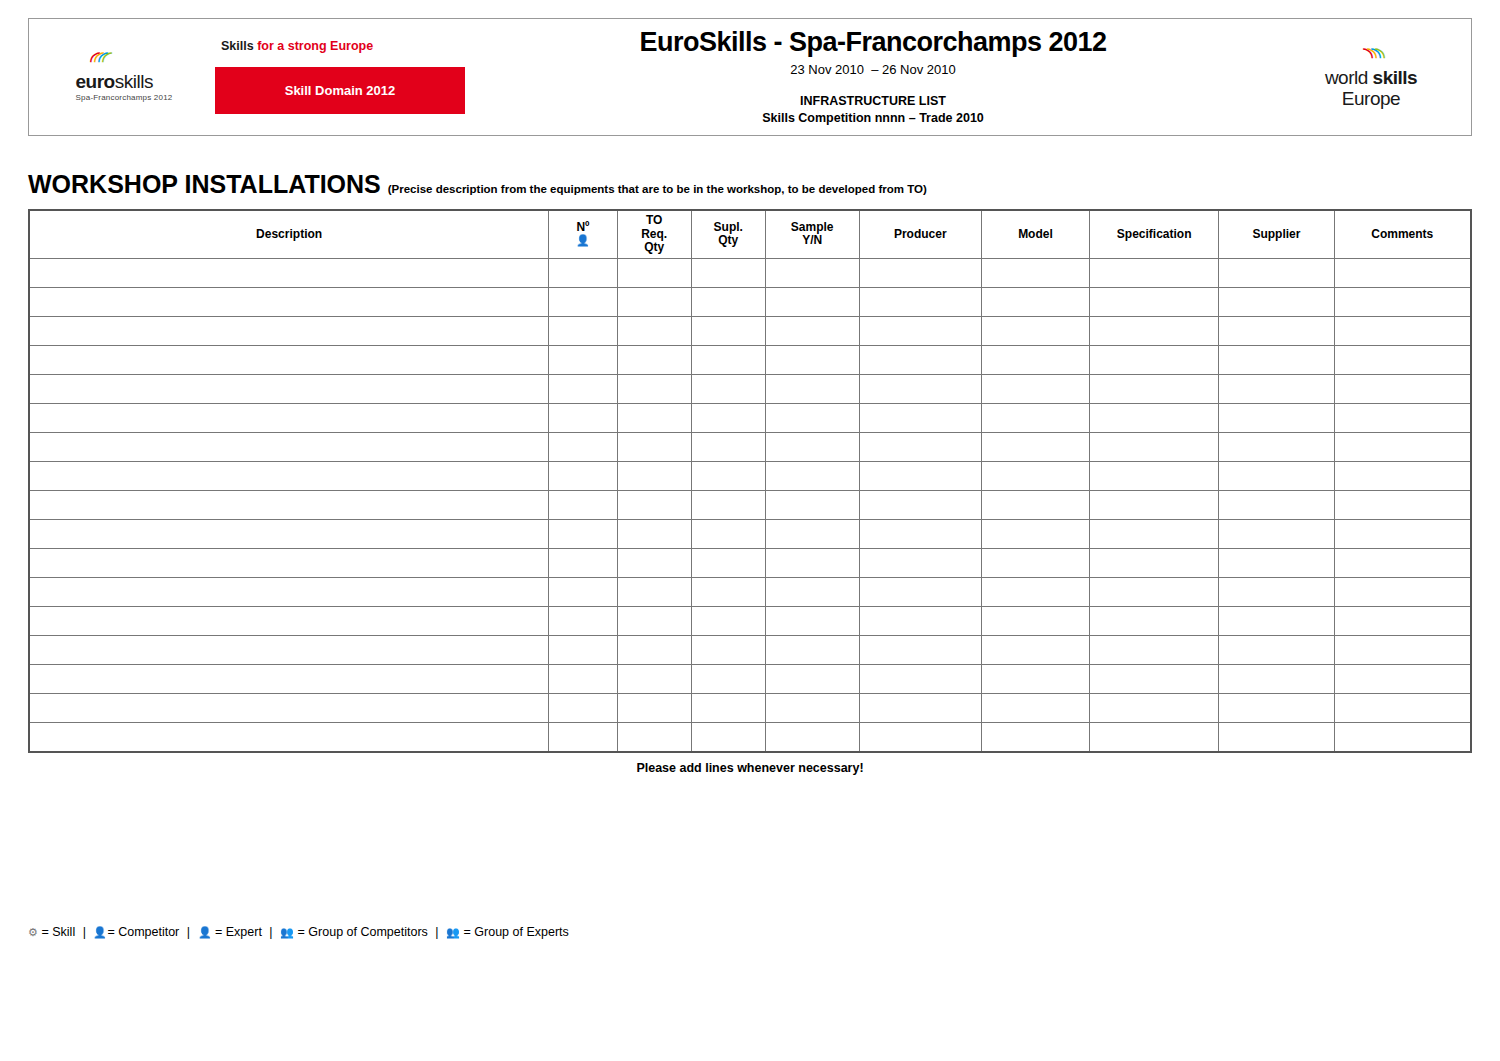◜◜◜◜
euroskills
Spa-Francorchamps 2012
Skills for a strong Europe
Skill Domain 2012
EuroSkills - Spa-Francorchamps 2012
23 Nov 2010 – 26 Nov 2010
INFRASTRUCTURE LIST
Skills Competition nnnn – Trade 2010
◝◝◝◝
world skills
Europe
WORKSHOP INSTALLATIONS (Precise description from the equipments that are to be in the workshop, to be developed from TO)
| Description | Nº 👤 | TO Req. Qty | Supl. Qty | Sample Y/N | Producer | Model | Specification | Supplier | Comments |
| --- | --- | --- | --- | --- | --- | --- | --- | --- | --- |
Please add lines whenever necessary!
⚙ = Skill | 👤= Competitor | 👤 = Expert | 👥 = Group of Competitors | 👥 = Group of Experts